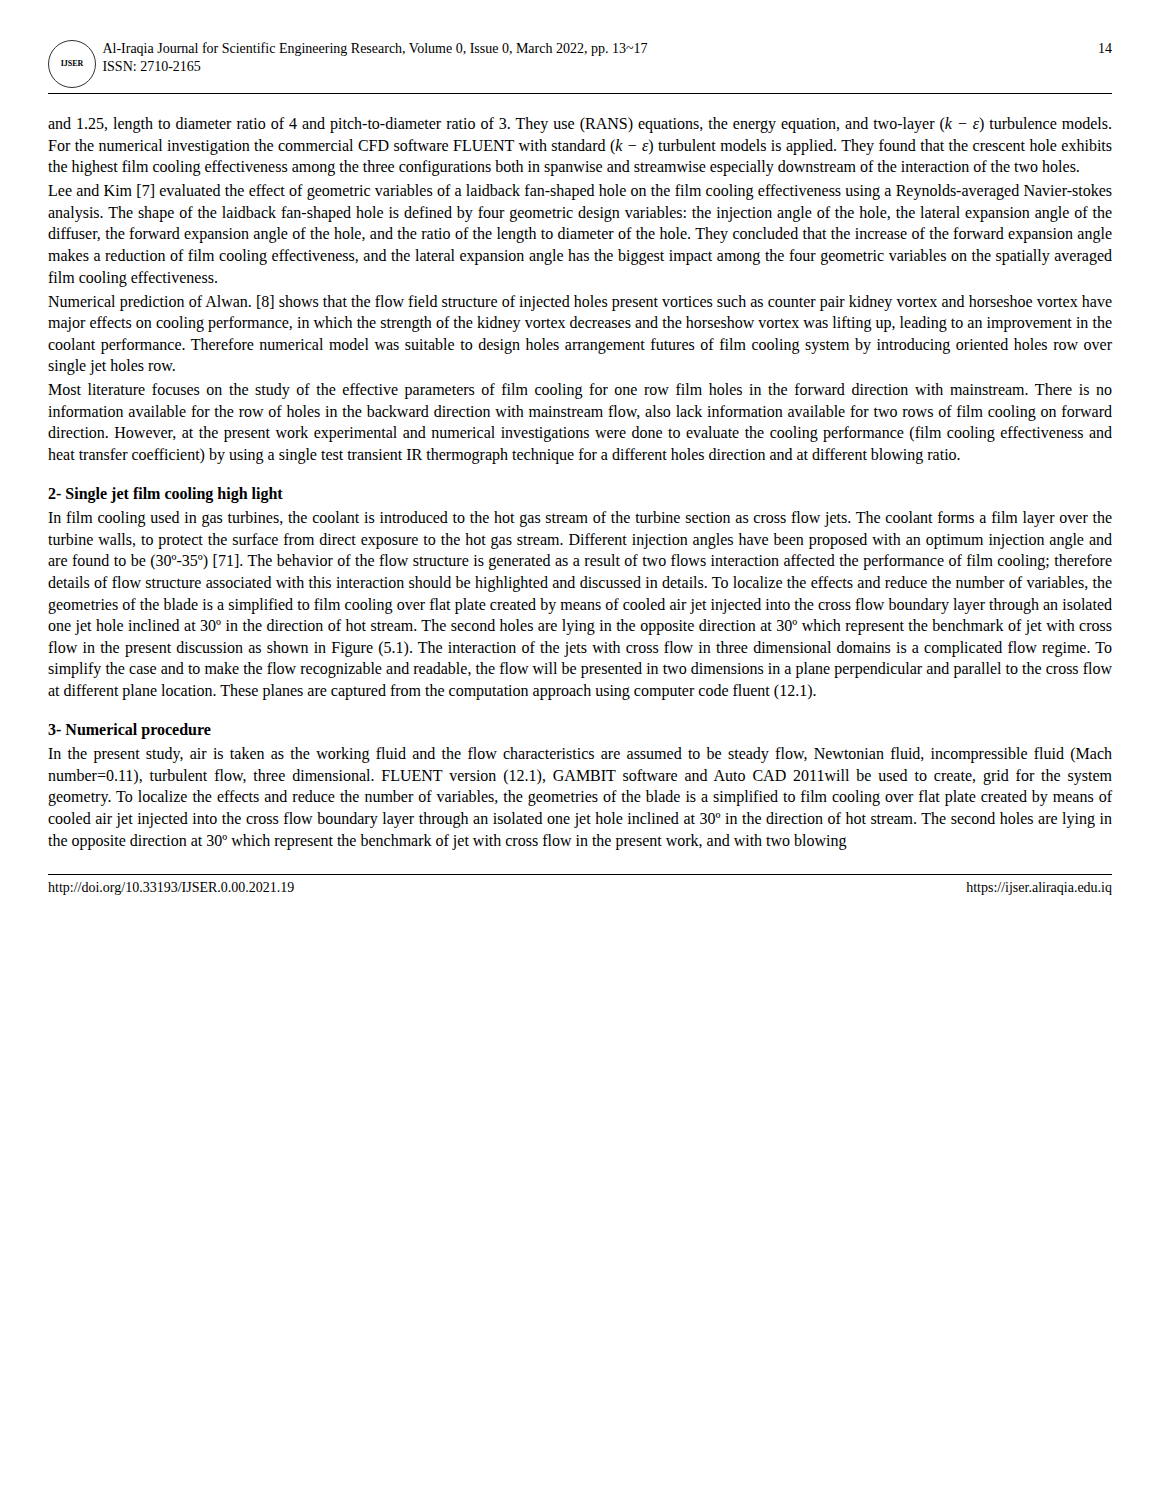IJSER
Al-Iraqia Journal for Scientific Engineering Research, Volume 0, Issue 0, March 2022, pp. 13~17
ISSN: 2710-2165
14
and 1.25, length to diameter ratio of 4 and pitch-to-diameter ratio of 3. They use (RANS) equations, the energy equation, and two-layer (k − ε) turbulence models. For the numerical investigation the commercial CFD software FLUENT with standard (k − ε) turbulent models is applied. They found that the crescent hole exhibits the highest film cooling effectiveness among the three configurations both in spanwise and streamwise especially downstream of the interaction of the two holes.
Lee and Kim [7] evaluated the effect of geometric variables of a laidback fan-shaped hole on the film cooling effectiveness using a Reynolds-averaged Navier-stokes analysis. The shape of the laidback fan-shaped hole is defined by four geometric design variables: the injection angle of the hole, the lateral expansion angle of the diffuser, the forward expansion angle of the hole, and the ratio of the length to diameter of the hole. They concluded that the increase of the forward expansion angle makes a reduction of film cooling effectiveness, and the lateral expansion angle has the biggest impact among the four geometric variables on the spatially averaged film cooling effectiveness.
Numerical prediction of Alwan. [8] shows that the flow field structure of injected holes present vortices such as counter pair kidney vortex and horseshoe vortex have major effects on cooling performance, in which the strength of the kidney vortex decreases and the horseshow vortex was lifting up, leading to an improvement in the coolant performance. Therefore numerical model was suitable to design holes arrangement futures of film cooling system by introducing oriented holes row over single jet holes row.
Most literature focuses on the study of the effective parameters of film cooling for one row film holes in the forward direction with mainstream. There is no information available for the row of holes in the backward direction with mainstream flow, also lack information available for two rows of film cooling on forward direction. However, at the present work experimental and numerical investigations were done to evaluate the cooling performance (film cooling effectiveness and heat transfer coefficient) by using a single test transient IR thermograph technique for a different holes direction and at different blowing ratio.
2- Single jet film cooling high light
In film cooling used in gas turbines, the coolant is introduced to the hot gas stream of the turbine section as cross flow jets. The coolant forms a film layer over the turbine walls, to protect the surface from direct exposure to the hot gas stream. Different injection angles have been proposed with an optimum injection angle and are found to be (30º-35º) [71]. The behavior of the flow structure is generated as a result of two flows interaction affected the performance of film cooling; therefore details of flow structure associated with this interaction should be highlighted and discussed in details. To localize the effects and reduce the number of variables, the geometries of the blade is a simplified to film cooling over flat plate created by means of cooled air jet injected into the cross flow boundary layer through an isolated one jet hole inclined at 30º in the direction of hot stream. The second holes are lying in the opposite direction at 30º which represent the benchmark of jet with cross flow in the present discussion as shown in Figure (5.1). The interaction of the jets with cross flow in three dimensional domains is a complicated flow regime. To simplify the case and to make the flow recognizable and readable, the flow will be presented in two dimensions in a plane perpendicular and parallel to the cross flow at different plane location. These planes are captured from the computation approach using computer code fluent (12.1).
3- Numerical procedure
In the present study, air is taken as the working fluid and the flow characteristics are assumed to be steady flow, Newtonian fluid, incompressible fluid (Mach number=0.11), turbulent flow, three dimensional. FLUENT version (12.1), GAMBIT software and Auto CAD 2011will be used to create, grid for the system geometry. To localize the effects and reduce the number of variables, the geometries of the blade is a simplified to film cooling over flat plate created by means of cooled air jet injected into the cross flow boundary layer through an isolated one jet hole inclined at 30º in the direction of hot stream. The second holes are lying in the opposite direction at 30º which represent the benchmark of jet with cross flow in the present work, and with two blowing
http://doi.org/10.33193/IJSER.0.00.2021.19 https://ijser.aliraqia.edu.iq